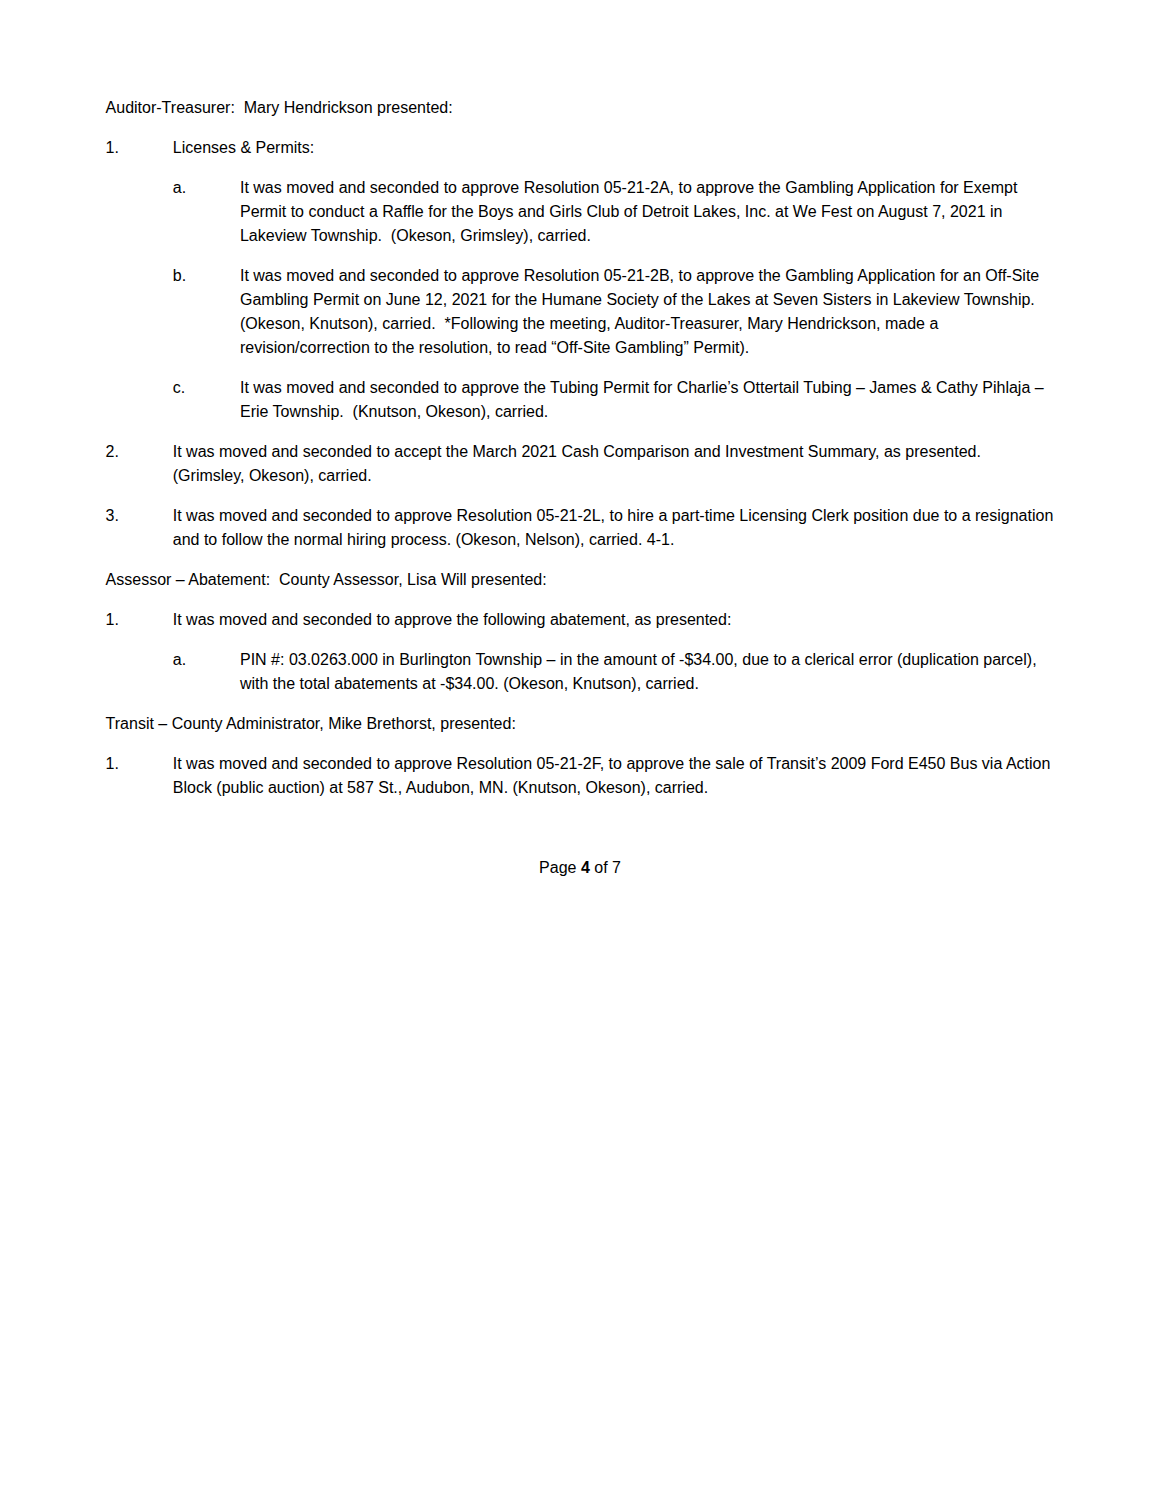Auditor-Treasurer: Mary Hendrickson presented:
1.
Licenses & Permits:
a.
It was moved and seconded to approve Resolution 05-21-2A, to approve the Gambling Application for Exempt Permit to conduct a Raffle for the Boys and Girls Club of Detroit Lakes, Inc. at We Fest on August 7, 2021 in Lakeview Township. (Okeson, Grimsley), carried.
b.
It was moved and seconded to approve Resolution 05-21-2B, to approve the Gambling Application for an Off-Site Gambling Permit on June 12, 2021 for the Humane Society of the Lakes at Seven Sisters in Lakeview Township. (Okeson, Knutson), carried. *Following the meeting, Auditor-Treasurer, Mary Hendrickson, made a revision/correction to the resolution, to read “Off-Site Gambling” Permit).
c.
It was moved and seconded to approve the Tubing Permit for Charlie’s Ottertail Tubing – James & Cathy Pihlaja – Erie Township. (Knutson, Okeson), carried.
2.
It was moved and seconded to accept the March 2021 Cash Comparison and Investment Summary, as presented. (Grimsley, Okeson), carried.
3.
It was moved and seconded to approve Resolution 05-21-2L, to hire a part-time Licensing Clerk position due to a resignation and to follow the normal hiring process. (Okeson, Nelson), carried. 4-1.
Assessor – Abatement: County Assessor, Lisa Will presented:
1.
It was moved and seconded to approve the following abatement, as presented:
a.
PIN #: 03.0263.000 in Burlington Township – in the amount of -$34.00, due to a clerical error (duplication parcel), with the total abatements at -$34.00. (Okeson, Knutson), carried.
Transit – County Administrator, Mike Brethorst, presented:
1.
It was moved and seconded to approve Resolution 05-21-2F, to approve the sale of Transit’s 2009 Ford E450 Bus via Action Block (public auction) at 587 St., Audubon, MN. (Knutson, Okeson), carried.
Page 4 of 7